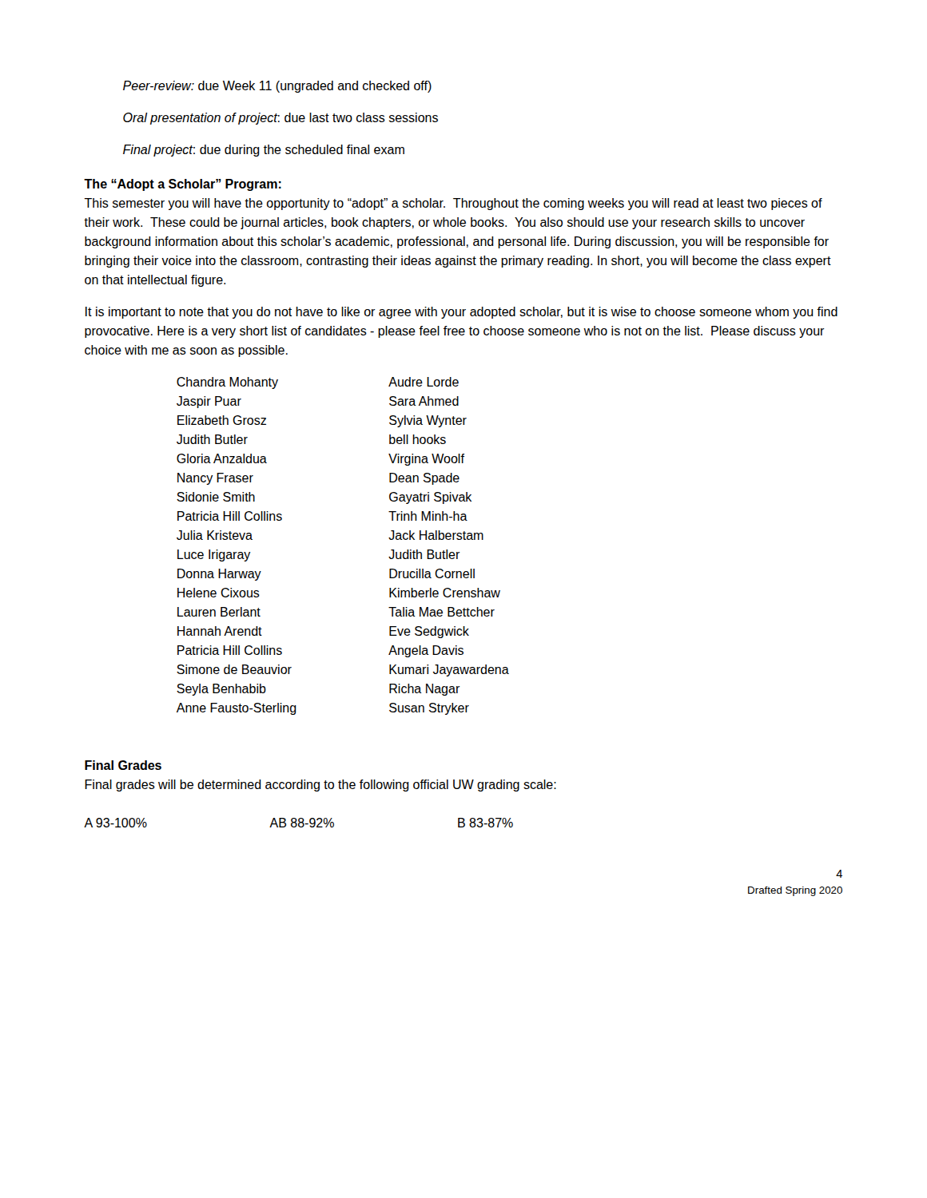Peer-review: due Week 11 (ungraded and checked off)
Oral presentation of project: due last two class sessions
Final project: due during the scheduled final exam
The “Adopt a Scholar” Program:
This semester you will have the opportunity to “adopt” a scholar. Throughout the coming weeks you will read at least two pieces of their work. These could be journal articles, book chapters, or whole books. You also should use your research skills to uncover background information about this scholar’s academic, professional, and personal life. During discussion, you will be responsible for bringing their voice into the classroom, contrasting their ideas against the primary reading. In short, you will become the class expert on that intellectual figure.
It is important to note that you do not have to like or agree with your adopted scholar, but it is wise to choose someone whom you find provocative. Here is a very short list of candidates - please feel free to choose someone who is not on the list. Please discuss your choice with me as soon as possible.
| Chandra Mohanty | Audre Lorde |
| Jaspir Puar | Sara Ahmed |
| Elizabeth Grosz | Sylvia Wynter |
| Judith Butler | bell hooks |
| Gloria Anzaldua | Virgina Woolf |
| Nancy Fraser | Dean Spade |
| Sidonie Smith | Gayatri Spivak |
| Patricia Hill Collins | Trinh Minh-ha |
| Julia Kristeva | Jack Halberstam |
| Luce Irigaray | Judith Butler |
| Donna Harway | Drucilla Cornell |
| Helene Cixous | Kimberle Crenshaw |
| Lauren Berlant | Talia Mae Bettcher |
| Hannah Arendt | Eve Sedgwick |
| Patricia Hill Collins | Angela Davis |
| Simone de Beauvior | Kumari Jayawardena |
| Seyla Benhabib | Richa Nagar |
| Anne Fausto-Sterling | Susan Stryker |
Final Grades
Final grades will be determined according to the following official UW grading scale:
A 93-100% AB 88-92% B 83-87%
4
Drafted Spring 2020